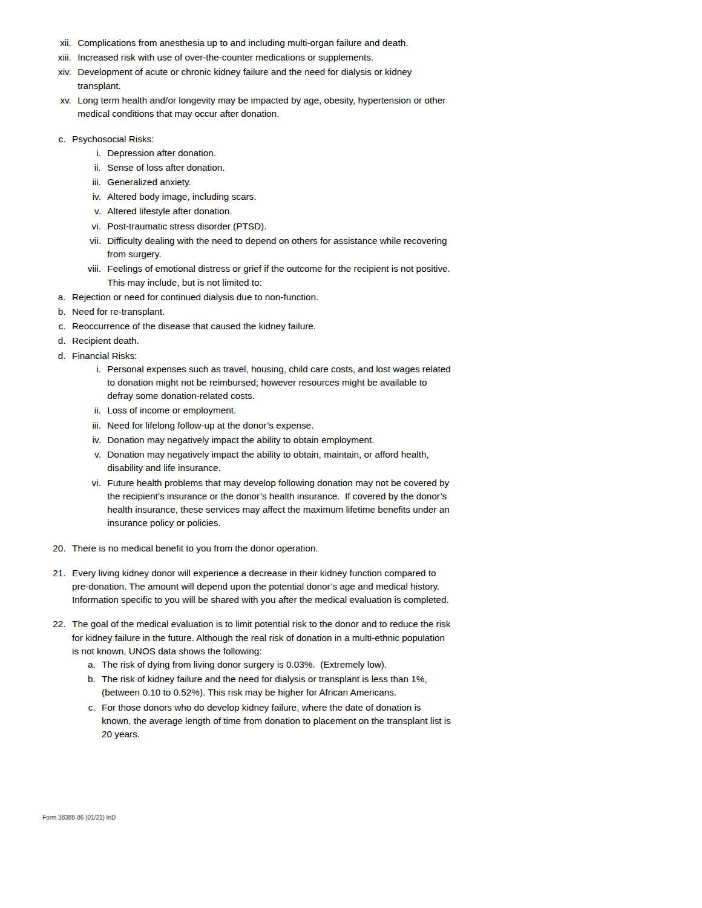Complications from anesthesia up to and including multi-organ failure and death.
Increased risk with use of over-the-counter medications or supplements.
Development of acute or chronic kidney failure and the need for dialysis or kidney transplant.
Long term health and/or longevity may be impacted by age, obesity, hypertension or other medical conditions that may occur after donation.
Psychosocial Risks:
Depression after donation.
Sense of loss after donation.
Generalized anxiety.
Altered body image, including scars.
Altered lifestyle after donation.
Post-traumatic stress disorder (PTSD).
Difficulty dealing with the need to depend on others for assistance while recovering from surgery.
Feelings of emotional distress or grief if the outcome for the recipient is not positive. This may include, but is not limited to:
Rejection or need for continued dialysis due to non-function.
Need for re-transplant.
Reoccurrence of the disease that caused the kidney failure.
Recipient death.
Financial Risks:
Personal expenses such as travel, housing, child care costs, and lost wages related to donation might not be reimbursed; however resources might be available to defray some donation-related costs.
Loss of income or employment.
Need for lifelong follow-up at the donor’s expense.
Donation may negatively impact the ability to obtain employment.
Donation may negatively impact the ability to obtain, maintain, or afford health, disability and life insurance.
Future health problems that may develop following donation may not be covered by the recipient’s insurance or the donor’s health insurance. If covered by the donor’s health insurance, these services may affect the maximum lifetime benefits under an insurance policy or policies.
There is no medical benefit to you from the donor operation.
Every living kidney donor will experience a decrease in their kidney function compared to pre-donation. The amount will depend upon the potential donor’s age and medical history. Information specific to you will be shared with you after the medical evaluation is completed.
The goal of the medical evaluation is to limit potential risk to the donor and to reduce the risk for kidney failure in the future. Although the real risk of donation in a multi-ethnic population is not known, UNOS data shows the following:
The risk of dying from living donor surgery is 0.03%. (Extremely low).
The risk of kidney failure and the need for dialysis or transplant is less than 1%, (between 0.10 to 0.52%). This risk may be higher for African Americans.
For those donors who do develop kidney failure, where the date of donation is known, the average length of time from donation to placement on the transplant list is 20 years.
Form 38388-86 (01/21) InD